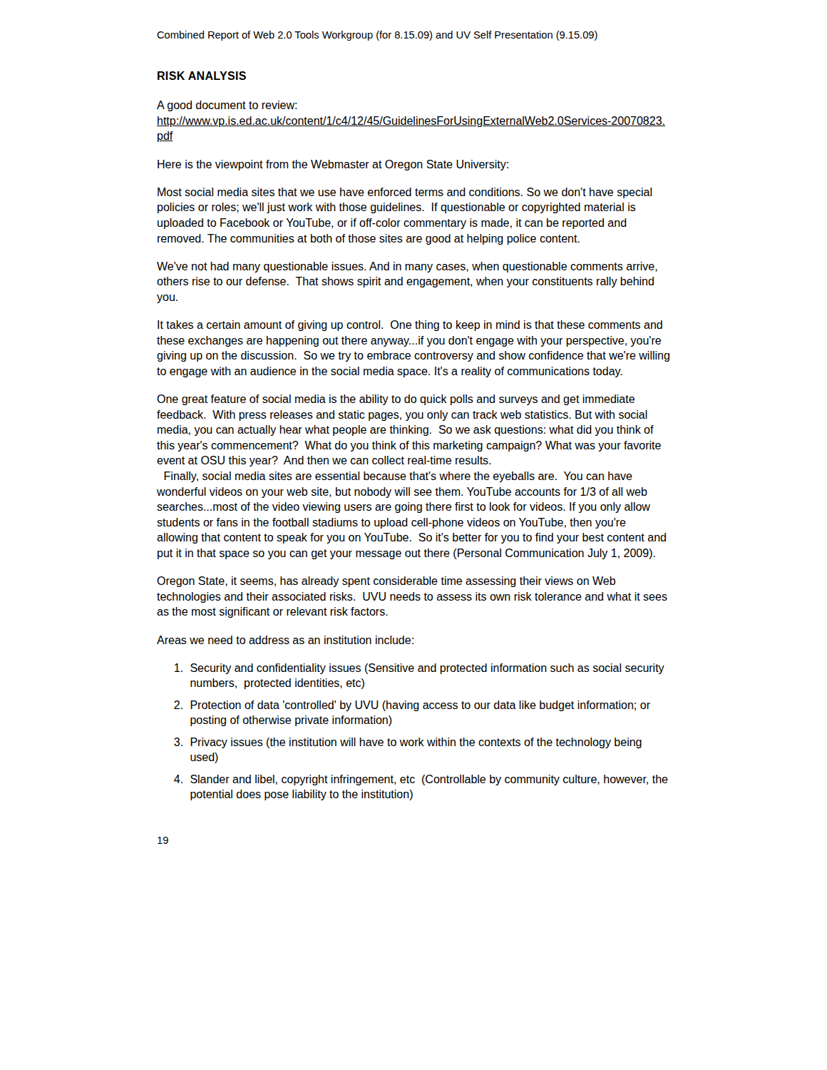Combined Report of Web 2.0 Tools Workgroup (for 8.15.09) and UV Self Presentation (9.15.09)
RISK ANALYSIS
A good document to review:
http://www.vp.is.ed.ac.uk/content/1/c4/12/45/GuidelinesForUsingExternalWeb2.0Services-20070823.pdf
Here is the viewpoint from the Webmaster at Oregon State University:
Most social media sites that we use have enforced terms and conditions. So we don't have special policies or roles; we'll just work with those guidelines. If questionable or copyrighted material is uploaded to Facebook or YouTube, or if off-color commentary is made, it can be reported and removed. The communities at both of those sites are good at helping police content.
We've not had many questionable issues. And in many cases, when questionable comments arrive, others rise to our defense. That shows spirit and engagement, when your constituents rally behind you.
It takes a certain amount of giving up control. One thing to keep in mind is that these comments and these exchanges are happening out there anyway...if you don't engage with your perspective, you're giving up on the discussion. So we try to embrace controversy and show confidence that we're willing to engage with an audience in the social media space. It's a reality of communications today.
One great feature of social media is the ability to do quick polls and surveys and get immediate feedback. With press releases and static pages, you only can track web statistics. But with social media, you can actually hear what people are thinking. So we ask questions: what did you think of this year's commencement? What do you think of this marketing campaign? What was your favorite event at OSU this year? And then we can collect real-time results.
Finally, social media sites are essential because that's where the eyeballs are. You can have wonderful videos on your web site, but nobody will see them. YouTube accounts for 1/3 of all web searches...most of the video viewing users are going there first to look for videos. If you only allow students or fans in the football stadiums to upload cell-phone videos on YouTube, then you're allowing that content to speak for you on YouTube. So it's better for you to find your best content and put it in that space so you can get your message out there (Personal Communication July 1, 2009).
Oregon State, it seems, has already spent considerable time assessing their views on Web technologies and their associated risks. UVU needs to assess its own risk tolerance and what it sees as the most significant or relevant risk factors.
Areas we need to address as an institution include:
Security and confidentiality issues (Sensitive and protected information such as social security numbers, protected identities, etc)
Protection of data 'controlled' by UVU (having access to our data like budget information; or posting of otherwise private information)
Privacy issues (the institution will have to work within the contexts of the technology being used)
Slander and libel, copyright infringement, etc (Controllable by community culture, however, the potential does pose liability to the institution)
19